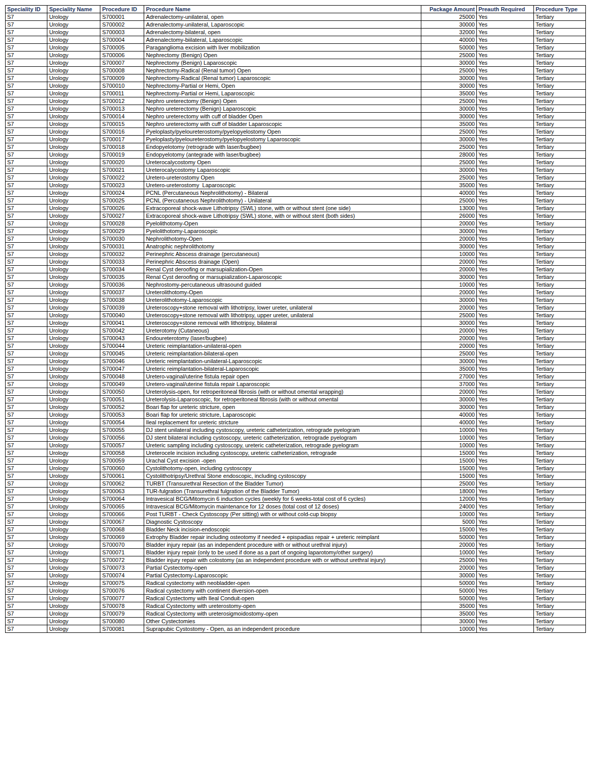| Speciality ID | Speciality Name | Procedure ID | Procedure Name | Package Amount | Preauth Required | Procedure Type |
| --- | --- | --- | --- | --- | --- | --- |
| S7 | Urology | S700001 | Adrenalectomy-unilateral, open | 25000 | Yes | Tertiary |
| S7 | Urology | S700002 | Adrenalectomy-unilateral, Laparoscopic | 30000 | Yes | Tertiary |
| S7 | Urology | S700003 | Adrenalectomy-bilateral, open | 32000 | Yes | Tertiary |
| S7 | Urology | S700004 | Adrenalectomy-biilateral, Laparoscopic | 40000 | Yes | Tertiary |
| S7 | Urology | S700005 | Paraganglioma excision with liver mobilization | 50000 | Yes | Tertiary |
| S7 | Urology | S700006 | Nephrectomy (Benign) Open | 25000 | Yes | Tertiary |
| S7 | Urology | S700007 | Nephrectomy (Benign) Laparoscopic | 30000 | Yes | Tertiary |
| S7 | Urology | S700008 | Nephrectomy-Radical (Renal tumor) Open | 25000 | Yes | Tertiary |
| S7 | Urology | S700009 | Nephrectomy-Radical (Renal tumor) Laparoscopic | 30000 | Yes | Tertiary |
| S7 | Urology | S700010 | Nephrectomy-Partial or Hemi, Open | 30000 | Yes | Tertiary |
| S7 | Urology | S700011 | Nephrectomy-Partial or Hemi, Laparoscopic | 35000 | Yes | Tertiary |
| S7 | Urology | S700012 | Nephro ureterectomy (Benign) Open | 25000 | Yes | Tertiary |
| S7 | Urology | S700013 | Nephro ureterectomy (Benign) Laparoscopic | 30000 | Yes | Tertiary |
| S7 | Urology | S700014 | Nephro ureterectomy with cuff of bladder Open | 30000 | Yes | Tertiary |
| S7 | Urology | S700015 | Nephro ureterectomy with cuff of bladder Laparoscopic | 35000 | Yes | Tertiary |
| S7 | Urology | S700016 | Pyeloplasty/pyeloureterostomy/pyelopyelostomy Open | 25000 | Yes | Tertiary |
| S7 | Urology | S700017 | Pyeloplasty/pyeloureterostomy/pyelopyelostomy Laparoscopic | 30000 | Yes | Tertiary |
| S7 | Urology | S700018 | Endopyelotomy (retrograde with laser/bugbee) | 25000 | Yes | Tertiary |
| S7 | Urology | S700019 | Endopyelotomy (antegrade with laser/bugbee) | 28000 | Yes | Tertiary |
| S7 | Urology | S700020 | Ureterocalycostomy Open | 25000 | Yes | Tertiary |
| S7 | Urology | S700021 | Ureterocalycostomy Laparoscopic | 30000 | Yes | Tertiary |
| S7 | Urology | S700022 | Uretero-ureterostomy Open | 25000 | Yes | Tertiary |
| S7 | Urology | S700023 | Uretero-ureterostomy Laparoscopic | 35000 | Yes | Tertiary |
| S7 | Urology | S700024 | PCNL (Percutaneous Nephrolithotomy) - Bilateral | 40000 | Yes | Tertiary |
| S7 | Urology | S700025 | PCNL (Percutaneous Nephrolithotomy) - Unilateral | 25000 | Yes | Tertiary |
| S7 | Urology | S700026 | Extracoporeal shock-wave Lithotripsy (SWL) stone, with or without stent (one side) | 13000 | Yes | Tertiary |
| S7 | Urology | S700027 | Extracoporeal shock-wave Lithotripsy (SWL) stone, with or without stent (both sides) | 26000 | Yes | Tertiary |
| S7 | Urology | S700028 | Pyelolithotomy-Open | 20000 | Yes | Tertiary |
| S7 | Urology | S700029 | Pyelolithotomy-Laparoscopic | 30000 | Yes | Tertiary |
| S7 | Urology | S700030 | Nephrolithotomy-Open | 20000 | Yes | Tertiary |
| S7 | Urology | S700031 | Anatrophic nephrolithotomy | 30000 | Yes | Tertiary |
| S7 | Urology | S700032 | Perinephric Abscess drainage (percutaneous) | 10000 | Yes | Tertiary |
| S7 | Urology | S700033 | Perinephric Abscess drainage (Open) | 20000 | Yes | Tertiary |
| S7 | Urology | S700034 | Renal Cyst deroofing or marsupialization-Open | 20000 | Yes | Tertiary |
| S7 | Urology | S700035 | Renal Cyst deroofing or marsupialization-Laparoscopic | 30000 | Yes | Tertiary |
| S7 | Urology | S700036 | Nephrostomy-percutaneous ultrasound guided | 10000 | Yes | Tertiary |
| S7 | Urology | S700037 | Ureterolithotomy-Open | 20000 | Yes | Tertiary |
| S7 | Urology | S700038 | Ureterolithotomy-Laparoscopic | 30000 | Yes | Tertiary |
| S7 | Urology | S700039 | Ureteroscopy+stone removal with lithotripsy, lower ureter, unilateral | 20000 | Yes | Tertiary |
| S7 | Urology | S700040 | Ureteroscopy+stone removal with lithotripsy, upper ureter, unilateral | 25000 | Yes | Tertiary |
| S7 | Urology | S700041 | Ureteroscopy+stone removal with lithotripsy, bilateral | 30000 | Yes | Tertiary |
| S7 | Urology | S700042 | Ureterotomy (Cutaneous) | 20000 | Yes | Tertiary |
| S7 | Urology | S700043 | Endoureterotomy (laser/bugbee) | 20000 | Yes | Tertiary |
| S7 | Urology | S700044 | Ureteric reimplantation-unilateral-open | 20000 | Yes | Tertiary |
| S7 | Urology | S700045 | Ureteric reimplantation-bilateral-open | 25000 | Yes | Tertiary |
| S7 | Urology | S700046 | Ureteric reimplantation-unilateral-Laparoscopic | 30000 | Yes | Tertiary |
| S7 | Urology | S700047 | Ureteric reimplantation-bilateral-Laparoscopic | 35000 | Yes | Tertiary |
| S7 | Urology | S700048 | Uretero-vaginal/uterine fistula repair open | 27000 | Yes | Tertiary |
| S7 | Urology | S700049 | Uretero-vaginal/uterine fistula repair Laparoscopic | 37000 | Yes | Tertiary |
| S7 | Urology | S700050 | Ureterolysis-open, for retroperitoneal fibrosis (with or without omental wrapping) | 20000 | Yes | Tertiary |
| S7 | Urology | S700051 | Ureterolysis-Laparoscopic, for retroperitoneal fibrosis (with or without omental | 30000 | Yes | Tertiary |
| S7 | Urology | S700052 | Boari flap for ureteric stricture, open | 30000 | Yes | Tertiary |
| S7 | Urology | S700053 | Boari flap for ureteric stricture, Laparoscopic | 40000 | Yes | Tertiary |
| S7 | Urology | S700054 | Ileal replacement for ureteric stricture | 40000 | Yes | Tertiary |
| S7 | Urology | S700055 | DJ stent unilateral including cystoscopy, ureteric catheterization, retrograde pyelogram | 10000 | Yes | Tertiary |
| S7 | Urology | S700056 | DJ stent bilateral including cystoscopy, ureteric catheterization, retrograde pyelogram | 10000 | Yes | Tertiary |
| S7 | Urology | S700057 | Ureteric sampling including cystoscopy, ureteric catheterization, retrograde pyelogram | 10000 | Yes | Tertiary |
| S7 | Urology | S700058 | Ureterocele incision including cystoscopy, ureteric catheterization, retrograde | 15000 | Yes | Tertiary |
| S7 | Urology | S700059 | Urachal Cyst excision -open | 15000 | Yes | Tertiary |
| S7 | Urology | S700060 | Cystolithotomy-open, including cystoscopy | 15000 | Yes | Tertiary |
| S7 | Urology | S700061 | Cystolithotripsy/Urethral Stone endoscopic, including cystoscopy | 15000 | Yes | Tertiary |
| S7 | Urology | S700062 | TURBT (Transurethral Resection of the Bladder Tumor) | 25000 | Yes | Tertiary |
| S7 | Urology | S700063 | TUR-fulgration (Transurethral fulgration of the Bladder Tumor) | 18000 | Yes | Tertiary |
| S7 | Urology | S700064 | Intravesical BCG/Mitomycin 6 induction cycles (weekly for 6 weeks-total cost of 6 cycles) | 12000 | Yes | Tertiary |
| S7 | Urology | S700065 | Intravesical BCG/Mitomycin maintenance for 12 doses (total cost of 12 doses) | 24000 | Yes | Tertiary |
| S7 | Urology | S700066 | Post TURBT - Check Cystoscopy (Per sitting) with or without cold-cup biopsy | 10000 | Yes | Tertiary |
| S7 | Urology | S700067 | Diagnostic Cystoscopy | 5000 | Yes | Tertiary |
| S7 | Urology | S700068 | Bladder Neck incision-endoscopic | 15000 | Yes | Tertiary |
| S7 | Urology | S700069 | Extrophy Bladder repair including osteotomy if needed + epispadias repair + ureteric reimplant | 50000 | Yes | Tertiary |
| S7 | Urology | S700070 | Bladder injury repair (as an independent procedure with or without urethral injury) | 20000 | Yes | Tertiary |
| S7 | Urology | S700071 | Bladder injury repair (only to be used if done as a part of ongoing laparotomy/other surgery) | 10000 | Yes | Tertiary |
| S7 | Urology | S700072 | Bladder injury repair with colostomy (as an independent procedure with or without urethral injury) | 25000 | Yes | Tertiary |
| S7 | Urology | S700073 | Partial Cystectomy-open | 20000 | Yes | Tertiary |
| S7 | Urology | S700074 | Partial Cystectomy-Laparoscopic | 30000 | Yes | Tertiary |
| S7 | Urology | S700075 | Radical cystectomy with neobladder-open | 50000 | Yes | Tertiary |
| S7 | Urology | S700076 | Radical cystectomy with continent diversion-open | 50000 | Yes | Tertiary |
| S7 | Urology | S700077 | Radical Cystectomy with Ileal Conduit-open | 50000 | Yes | Tertiary |
| S7 | Urology | S700078 | Radical Cystectomy with ureterostomy-open | 35000 | Yes | Tertiary |
| S7 | Urology | S700079 | Radical Cystectomy with ureterosigmoidostomy-open | 35000 | Yes | Tertiary |
| S7 | Urology | S700080 | Other Cystectomies | 30000 | Yes | Tertiary |
| S7 | Urology | S700081 | Suprapubic Cystostomy - Open, as an independent procedure | 10000 | Yes | Tertiary |